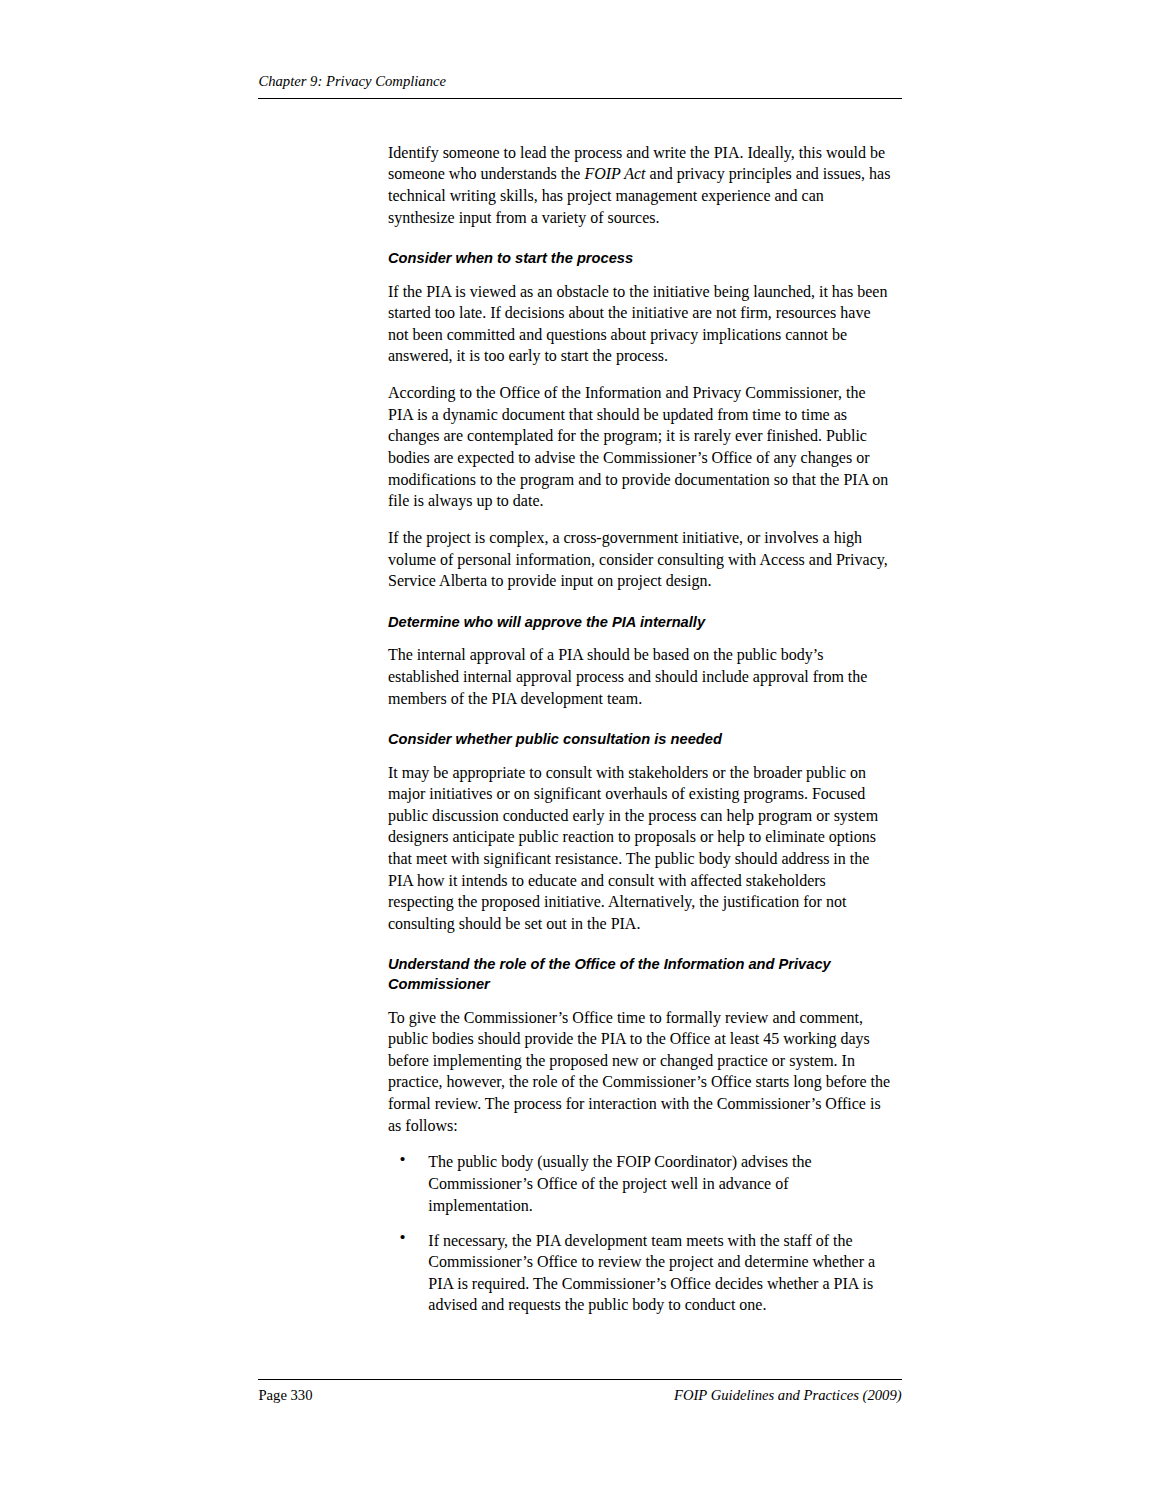Chapter 9: Privacy Compliance
Identify someone to lead the process and write the PIA. Ideally, this would be someone who understands the FOIP Act and privacy principles and issues, has technical writing skills, has project management experience and can synthesize input from a variety of sources.
Consider when to start the process
If the PIA is viewed as an obstacle to the initiative being launched, it has been started too late. If decisions about the initiative are not firm, resources have not been committed and questions about privacy implications cannot be answered, it is too early to start the process.
According to the Office of the Information and Privacy Commissioner, the PIA is a dynamic document that should be updated from time to time as changes are contemplated for the program; it is rarely ever finished. Public bodies are expected to advise the Commissioner’s Office of any changes or modifications to the program and to provide documentation so that the PIA on file is always up to date.
If the project is complex, a cross-government initiative, or involves a high volume of personal information, consider consulting with Access and Privacy, Service Alberta to provide input on project design.
Determine who will approve the PIA internally
The internal approval of a PIA should be based on the public body’s established internal approval process and should include approval from the members of the PIA development team.
Consider whether public consultation is needed
It may be appropriate to consult with stakeholders or the broader public on major initiatives or on significant overhauls of existing programs. Focused public discussion conducted early in the process can help program or system designers anticipate public reaction to proposals or help to eliminate options that meet with significant resistance. The public body should address in the PIA how it intends to educate and consult with affected stakeholders respecting the proposed initiative. Alternatively, the justification for not consulting should be set out in the PIA.
Understand the role of the Office of the Information and Privacy Commissioner
To give the Commissioner’s Office time to formally review and comment, public bodies should provide the PIA to the Office at least 45 working days before implementing the proposed new or changed practice or system. In practice, however, the role of the Commissioner’s Office starts long before the formal review. The process for interaction with the Commissioner’s Office is as follows:
The public body (usually the FOIP Coordinator) advises the Commissioner’s Office of the project well in advance of implementation.
If necessary, the PIA development team meets with the staff of the Commissioner’s Office to review the project and determine whether a PIA is required. The Commissioner’s Office decides whether a PIA is advised and requests the public body to conduct one.
Page 330
FOIP Guidelines and Practices (2009)